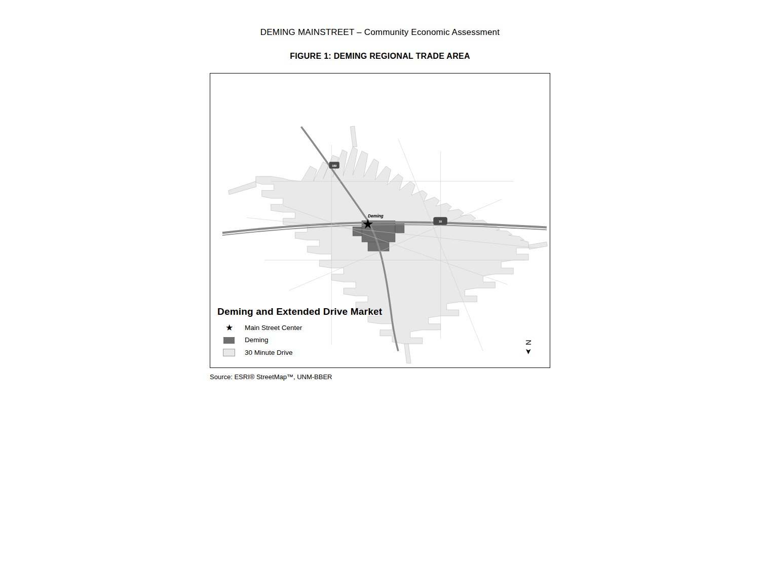DEMING MAINSTREET – Community Economic Assessment
FIGURE 1: DEMING REGIONAL TRADE AREA
180 10 Deming
Deming and Extended Drive Market
★ Main Street Center
Deming
30 Minute Drive
N ➤
Source: ESRI® StreetMap™, UNM-BBER